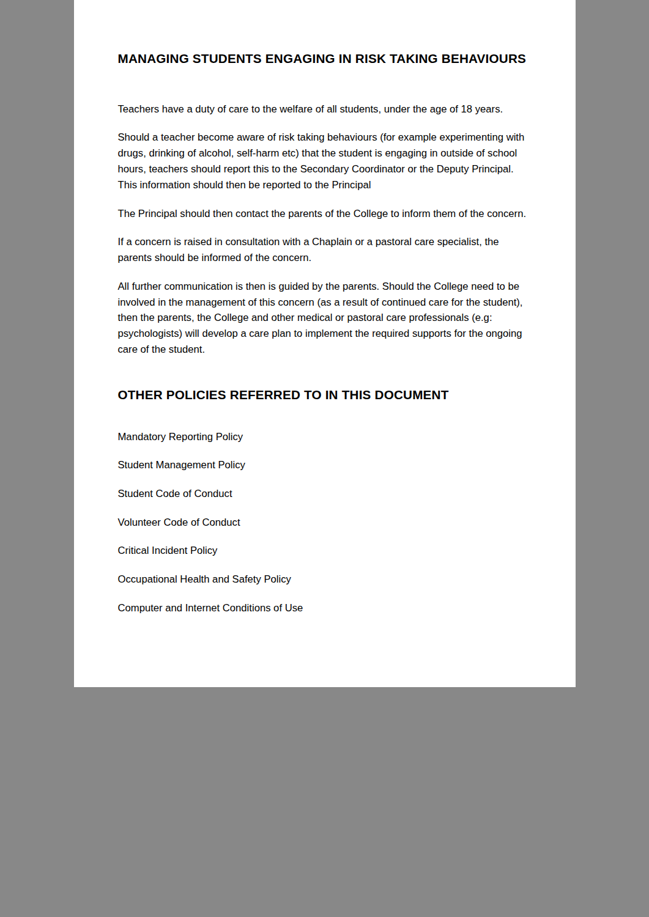MANAGING STUDENTS ENGAGING IN RISK TAKING BEHAVIOURS
Teachers have a duty of care to the welfare of all students, under the age of 18 years.
Should a teacher become aware of risk taking behaviours (for example experimenting with drugs, drinking of alcohol, self-harm etc) that the student is engaging in outside of school hours, teachers should report this to the Secondary Coordinator or the Deputy Principal. This information should then be reported to the Principal
The Principal should then contact the parents of the College to inform them of the concern.
If a concern is raised in consultation with a Chaplain or a pastoral care specialist, the parents should be informed of the concern.
All further communication is then is guided by the parents. Should the College need to be involved in the management of this concern (as a result of continued care for the student), then the parents, the College and other medical or pastoral care professionals (e.g: psychologists) will develop a care plan to implement the required supports for the ongoing care of the student.
OTHER POLICIES REFERRED TO IN THIS DOCUMENT
Mandatory Reporting Policy
Student Management Policy
Student Code of Conduct
Volunteer Code of Conduct
Critical Incident Policy
Occupational Health and Safety Policy
Computer and Internet Conditions of Use